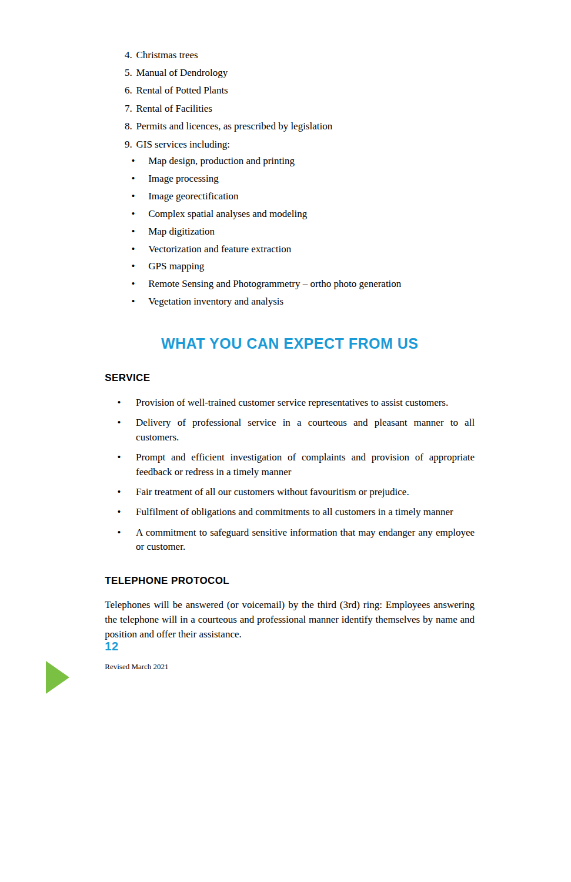4. Christmas trees
5. Manual of Dendrology
6. Rental of Potted Plants
7. Rental of Facilities
8. Permits and licences, as prescribed by legislation
9. GIS services including:
Map design, production and printing
Image processing
Image georectification
Complex spatial analyses and modeling
Map digitization
Vectorization and feature extraction
GPS mapping
Remote Sensing and Photogrammetry – ortho photo generation
Vegetation inventory and analysis
WHAT YOU CAN EXPECT FROM US
SERVICE
Provision of well-trained customer service representatives to assist customers.
Delivery of professional service in a courteous and pleasant manner to all customers.
Prompt and efficient investigation of complaints and provision of appropriate feedback or redress in a timely manner
Fair treatment of all our customers without favouritism or prejudice.
Fulfilment of obligations and commitments to all customers in a timely manner
A commitment to safeguard sensitive information that may endanger any employee or customer.
TELEPHONE PROTOCOL
Telephones will be answered (or voicemail) by the third (3rd) ring: Employees answering the telephone will in a courteous and professional manner identify themselves by name and position and offer their assistance.
12
Revised March 2021